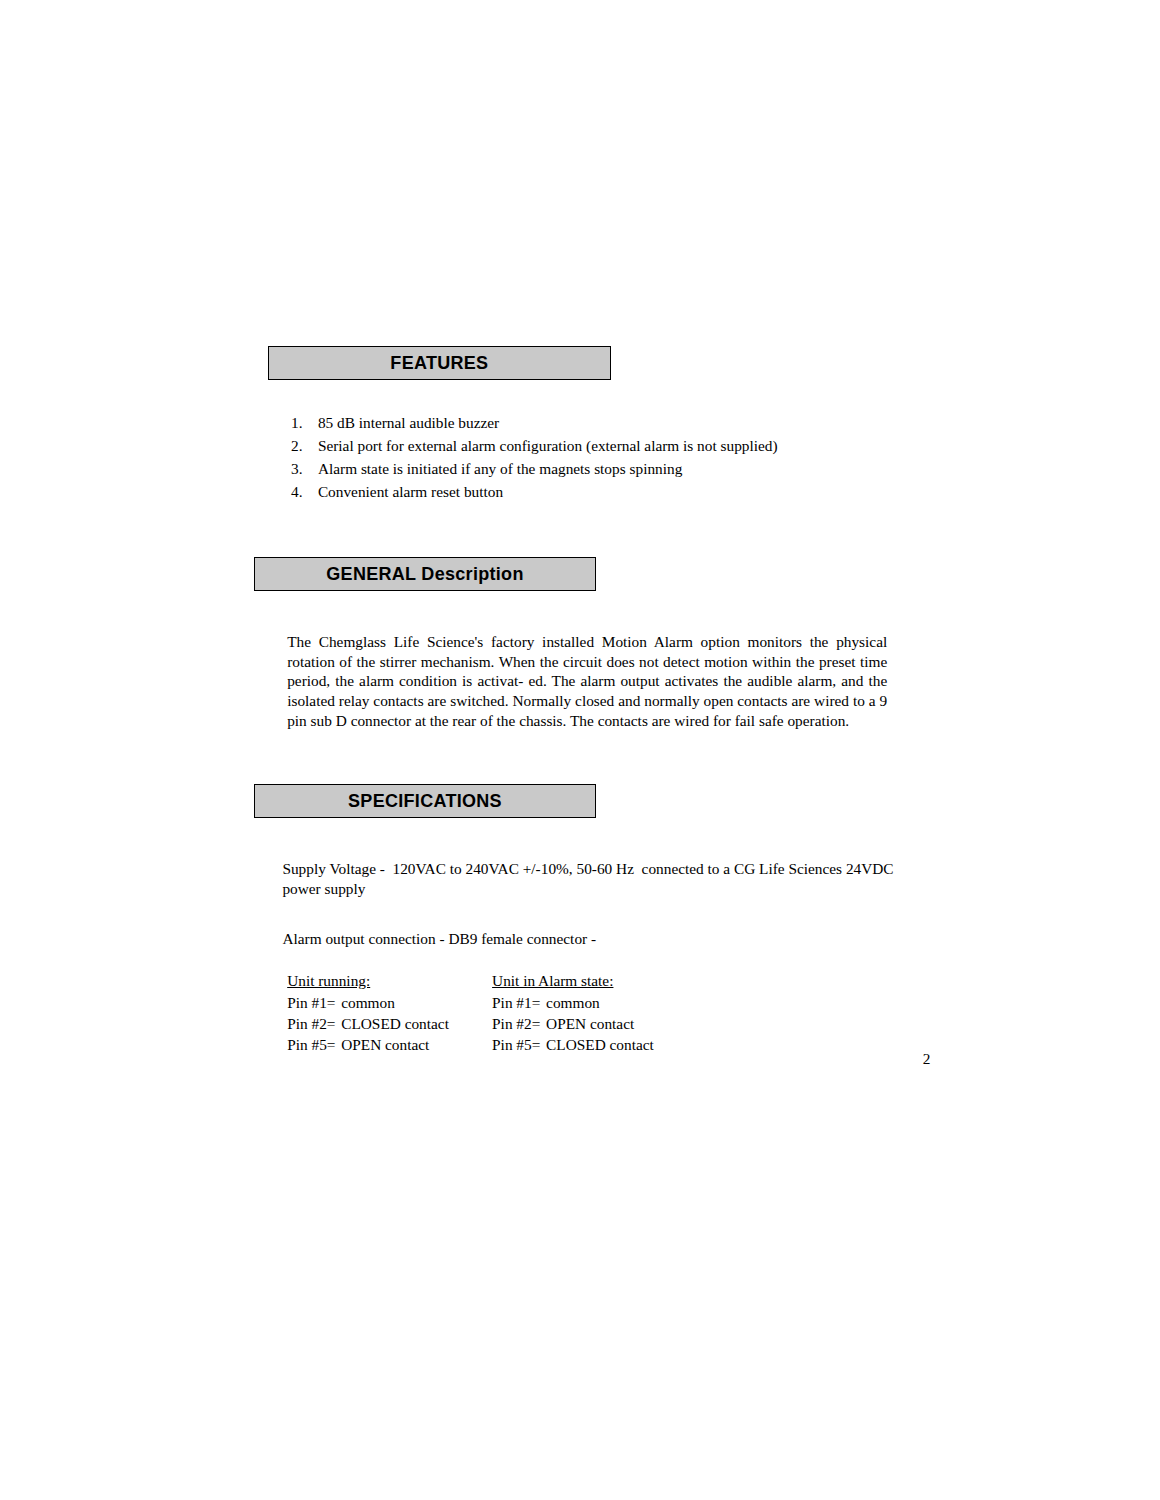FEATURES
85 dB internal audible buzzer
Serial port for external alarm configuration (external alarm is not supplied)
Alarm state is initiated if any of the magnets stops spinning
Convenient alarm reset button
GENERAL Description
The Chemglass Life Science's factory installed Motion Alarm option monitors the physical rotation of the stirrer mechanism. When the circuit does not detect motion within the preset time period, the alarm condition is activat- ed. The alarm output activates the audible alarm, and the isolated relay contacts are switched. Normally closed and normally open contacts are wired to a 9 pin sub D connector at the rear of the chassis. The contacts are wired for fail safe operation.
SPECIFICATIONS
Supply Voltage - 120VAC to 240VAC +/-10%, 50-60 Hz connected to a CG Life Sciences 24VDC power supply
Alarm output connection - DB9 female connector -
| Unit running: | Unit in Alarm state: |
| --- | --- |
| Pin #1= | common | Pin #1= | common |
| Pin #2= | CLOSED contact | Pin #2= | OPEN contact |
| Pin #5= | OPEN contact | Pin #5= | CLOSED contact |
2